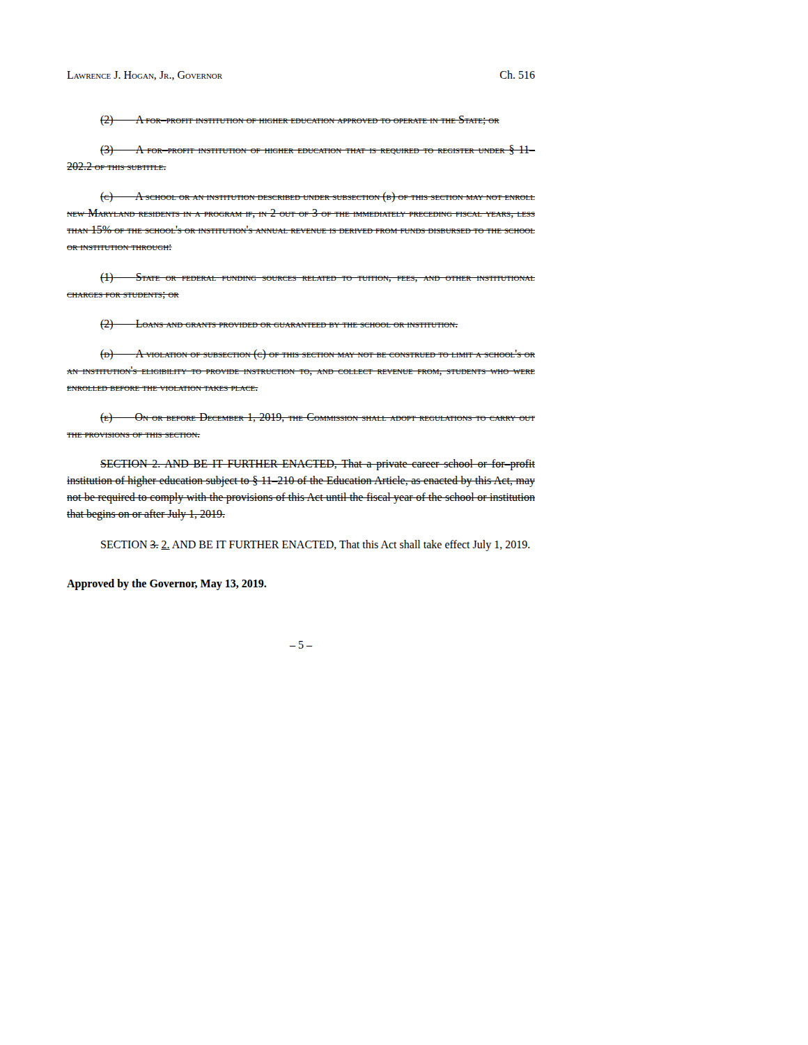Lawrence J. Hogan, Jr., Governor Ch. 516
(2)  A for–profit institution of higher education approved to operate in the State; or
(3)  A for–profit institution of higher education that is required to register under § 11–202.2 of this subtitle.
(c)  A school or an institution described under subsection (b) of this section may not enroll new Maryland residents in a program if, in 2 out of 3 of the immediately preceding fiscal years, less than 15% of the school's or institution's annual revenue is derived from funds disbursed to the school or institution through:
(1)  State or federal funding sources related to tuition, fees, and other institutional charges for students; or
(2)  Loans and grants provided or guaranteed by the school or institution.
(d)  A violation of subsection (c) of this section may not be construed to limit a school's or an institution's eligibility to provide instruction to, and collect revenue from, students who were enrolled before the violation takes place.
(e)  On or before December 1, 2019, the Commission shall adopt regulations to carry out the provisions of this section.
SECTION 2. AND BE IT FURTHER ENACTED, That a private career school or for–profit institution of higher education subject to § 11–210 of the Education Article, as enacted by this Act, may not be required to comply with the provisions of this Act until the fiscal year of the school or institution that begins on or after July 1, 2019.
SECTION 3. 2. AND BE IT FURTHER ENACTED, That this Act shall take effect July 1, 2019.
Approved by the Governor, May 13, 2019.
– 5 –